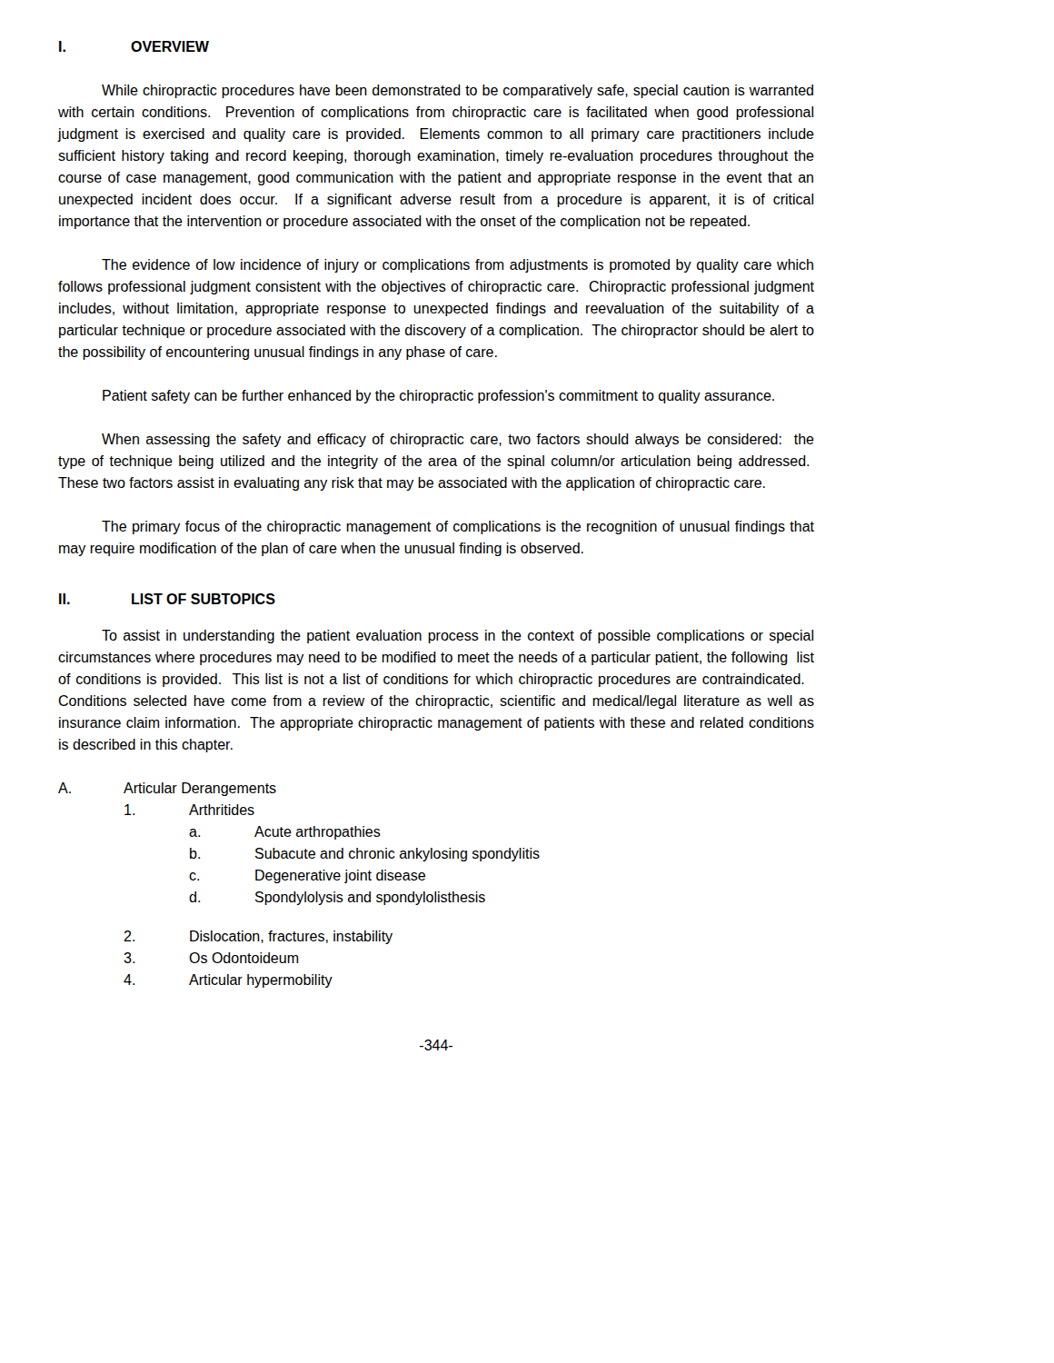I. OVERVIEW
While chiropractic procedures have been demonstrated to be comparatively safe, special caution is warranted with certain conditions. Prevention of complications from chiropractic care is facilitated when good professional judgment is exercised and quality care is provided. Elements common to all primary care practitioners include sufficient history taking and record keeping, thorough examination, timely re-evaluation procedures throughout the course of case management, good communication with the patient and appropriate response in the event that an unexpected incident does occur. If a significant adverse result from a procedure is apparent, it is of critical importance that the intervention or procedure associated with the onset of the complication not be repeated.
The evidence of low incidence of injury or complications from adjustments is promoted by quality care which follows professional judgment consistent with the objectives of chiropractic care. Chiropractic professional judgment includes, without limitation, appropriate response to unexpected findings and reevaluation of the suitability of a particular technique or procedure associated with the discovery of a complication. The chiropractor should be alert to the possibility of encountering unusual findings in any phase of care.
Patient safety can be further enhanced by the chiropractic profession's commitment to quality assurance.
When assessing the safety and efficacy of chiropractic care, two factors should always be considered: the type of technique being utilized and the integrity of the area of the spinal column/or articulation being addressed. These two factors assist in evaluating any risk that may be associated with the application of chiropractic care.
The primary focus of the chiropractic management of complications is the recognition of unusual findings that may require modification of the plan of care when the unusual finding is observed.
II. LIST OF SUBTOPICS
To assist in understanding the patient evaluation process in the context of possible complications or special circumstances where procedures may need to be modified to meet the needs of a particular patient, the following list of conditions is provided. This list is not a list of conditions for which chiropractic procedures are contraindicated. Conditions selected have come from a review of the chiropractic, scientific and medical/legal literature as well as insurance claim information. The appropriate chiropractic management of patients with these and related conditions is described in this chapter.
A. Articular Derangements
1. Arthritides
a. Acute arthropathies
b. Subacute and chronic ankylosing spondylitis
c. Degenerative joint disease
d. Spondylolysis and spondylolisthesis
2. Dislocation, fractures, instability
3. Os Odontoideum
4. Articular hypermobility
-344-